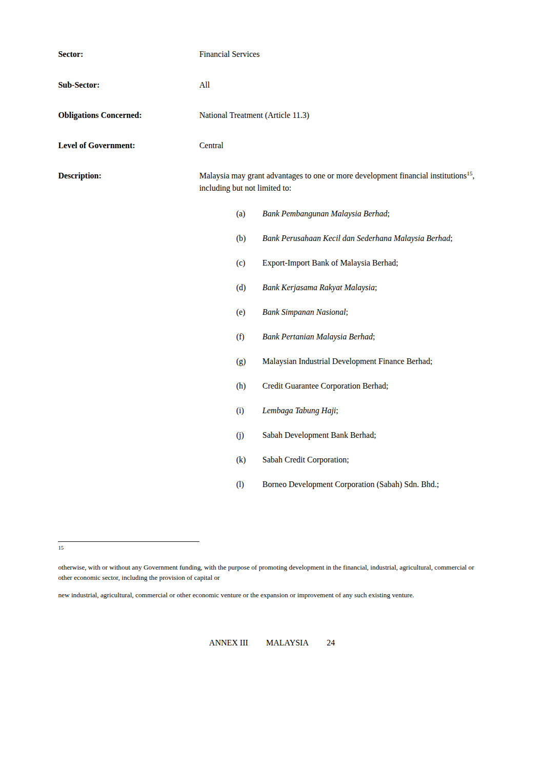| Sector: | Financial Services |
| Sub-Sector: | All |
| Obligations Concerned: | National Treatment (Article 11.3) |
| Level of Government: | Central |
| Description: | Malaysia may grant advantages to one or more development financial institutions 15 , including but not limited to: / (a) / Bank Pembangunan Malaysia Berhad ; / / (b) / Bank Perusahaan Kecil dan Sederhana Malaysia Berhad ; / / (c) / Export-Import Bank of Malaysia Berhad; / / (d) / Bank Kerjasama Rakyat Malaysia ; / / (e) / Bank Simpanan Nasional ; / / (f) / Bank Pertanian Malaysia Berhad ; / / (g) / Malaysian Industrial Development Finance Berhad; / / (h) / Credit Guarantee Corporation Berhad; / / (i) / Lembaga Tabung Haji ; / / (j) / Sabah Development Bank Berhad; / / (k) / Sabah Credit Corporation; / / (l) / Borneo Development Corporation (Sabah) Sdn. Bhd.; / |
15
otherwise, with or without any Government funding, with the purpose of promoting development in the financial, industrial, agricultural, commercial or other economic sector, including the provision of capital or
new industrial, agricultural, commercial or other economic venture or the expansion or improvement of any such existing venture.
ANNEX III MALAYSIA 24